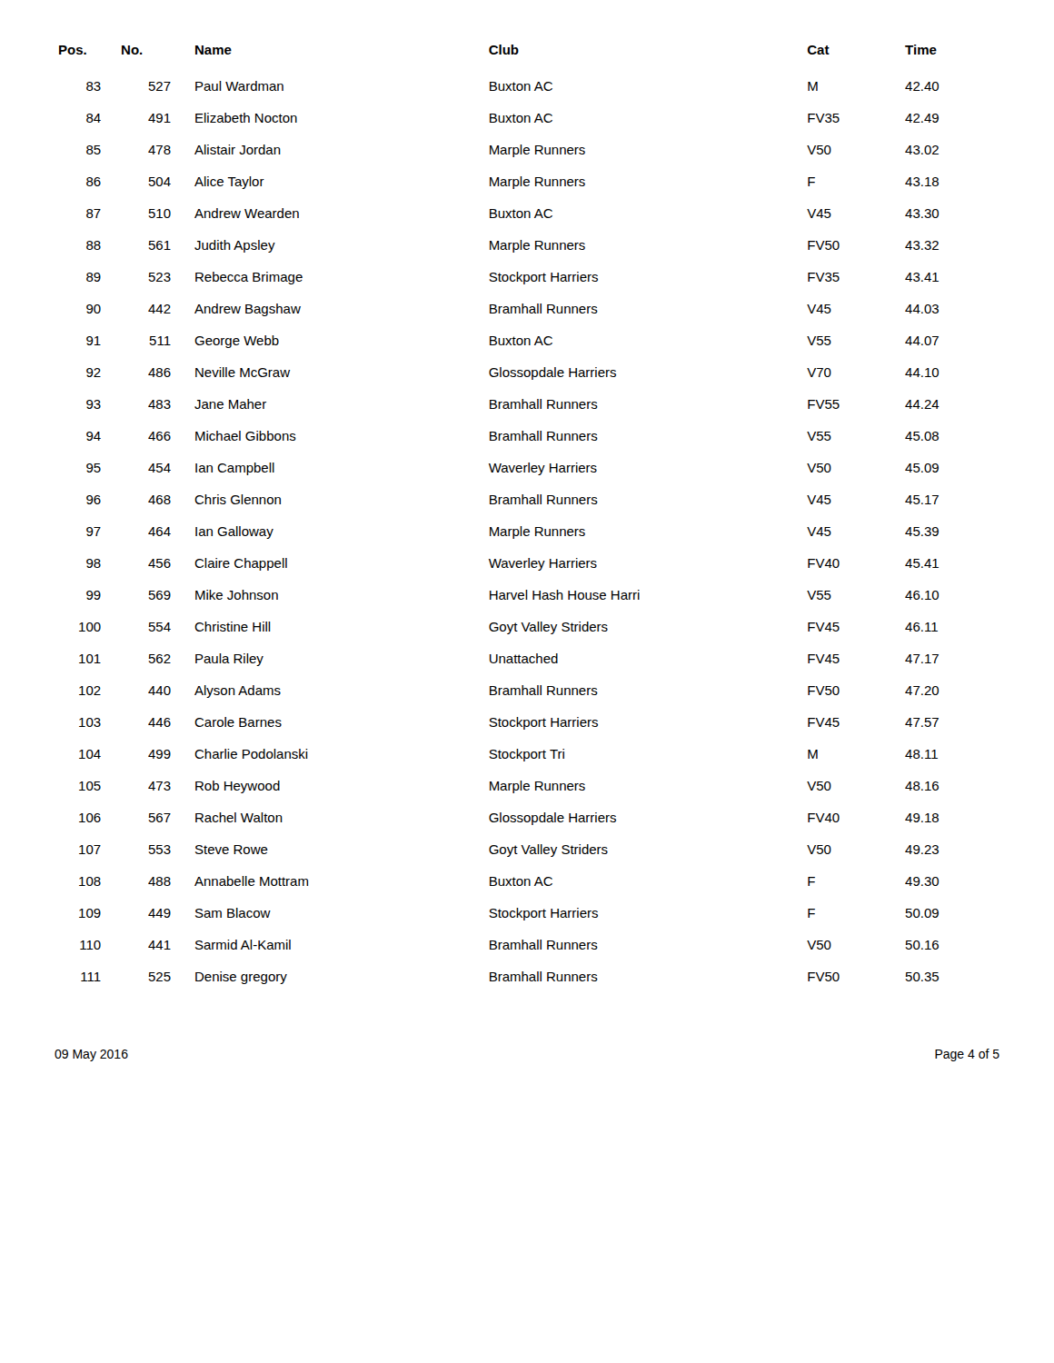| Pos. | No. | Name | Club | Cat | Time |
| --- | --- | --- | --- | --- | --- |
| 83 | 527 | Paul Wardman | Buxton AC | M | 42.40 |
| 84 | 491 | Elizabeth Nocton | Buxton AC | FV35 | 42.49 |
| 85 | 478 | Alistair Jordan | Marple Runners | V50 | 43.02 |
| 86 | 504 | Alice Taylor | Marple Runners | F | 43.18 |
| 87 | 510 | Andrew Wearden | Buxton AC | V45 | 43.30 |
| 88 | 561 | Judith Apsley | Marple Runners | FV50 | 43.32 |
| 89 | 523 | Rebecca Brimage | Stockport Harriers | FV35 | 43.41 |
| 90 | 442 | Andrew Bagshaw | Bramhall Runners | V45 | 44.03 |
| 91 | 511 | George Webb | Buxton AC | V55 | 44.07 |
| 92 | 486 | Neville McGraw | Glossopdale Harriers | V70 | 44.10 |
| 93 | 483 | Jane Maher | Bramhall Runners | FV55 | 44.24 |
| 94 | 466 | Michael Gibbons | Bramhall Runners | V55 | 45.08 |
| 95 | 454 | Ian Campbell | Waverley Harriers | V50 | 45.09 |
| 96 | 468 | Chris Glennon | Bramhall Runners | V45 | 45.17 |
| 97 | 464 | Ian Galloway | Marple Runners | V45 | 45.39 |
| 98 | 456 | Claire Chappell | Waverley Harriers | FV40 | 45.41 |
| 99 | 569 | Mike Johnson | Harvel Hash House Harri | V55 | 46.10 |
| 100 | 554 | Christine Hill | Goyt Valley Striders | FV45 | 46.11 |
| 101 | 562 | Paula Riley | Unattached | FV45 | 47.17 |
| 102 | 440 | Alyson Adams | Bramhall Runners | FV50 | 47.20 |
| 103 | 446 | Carole Barnes | Stockport Harriers | FV45 | 47.57 |
| 104 | 499 | Charlie Podolanski | Stockport Tri | M | 48.11 |
| 105 | 473 | Rob Heywood | Marple Runners | V50 | 48.16 |
| 106 | 567 | Rachel Walton | Glossopdale Harriers | FV40 | 49.18 |
| 107 | 553 | Steve Rowe | Goyt Valley Striders | V50 | 49.23 |
| 108 | 488 | Annabelle Mottram | Buxton AC | F | 49.30 |
| 109 | 449 | Sam Blacow | Stockport Harriers | F | 50.09 |
| 110 | 441 | Sarmid Al-Kamil | Bramhall Runners | V50 | 50.16 |
| 111 | 525 | Denise gregory | Bramhall Runners | FV50 | 50.35 |
09 May 2016 Page 4 of 5